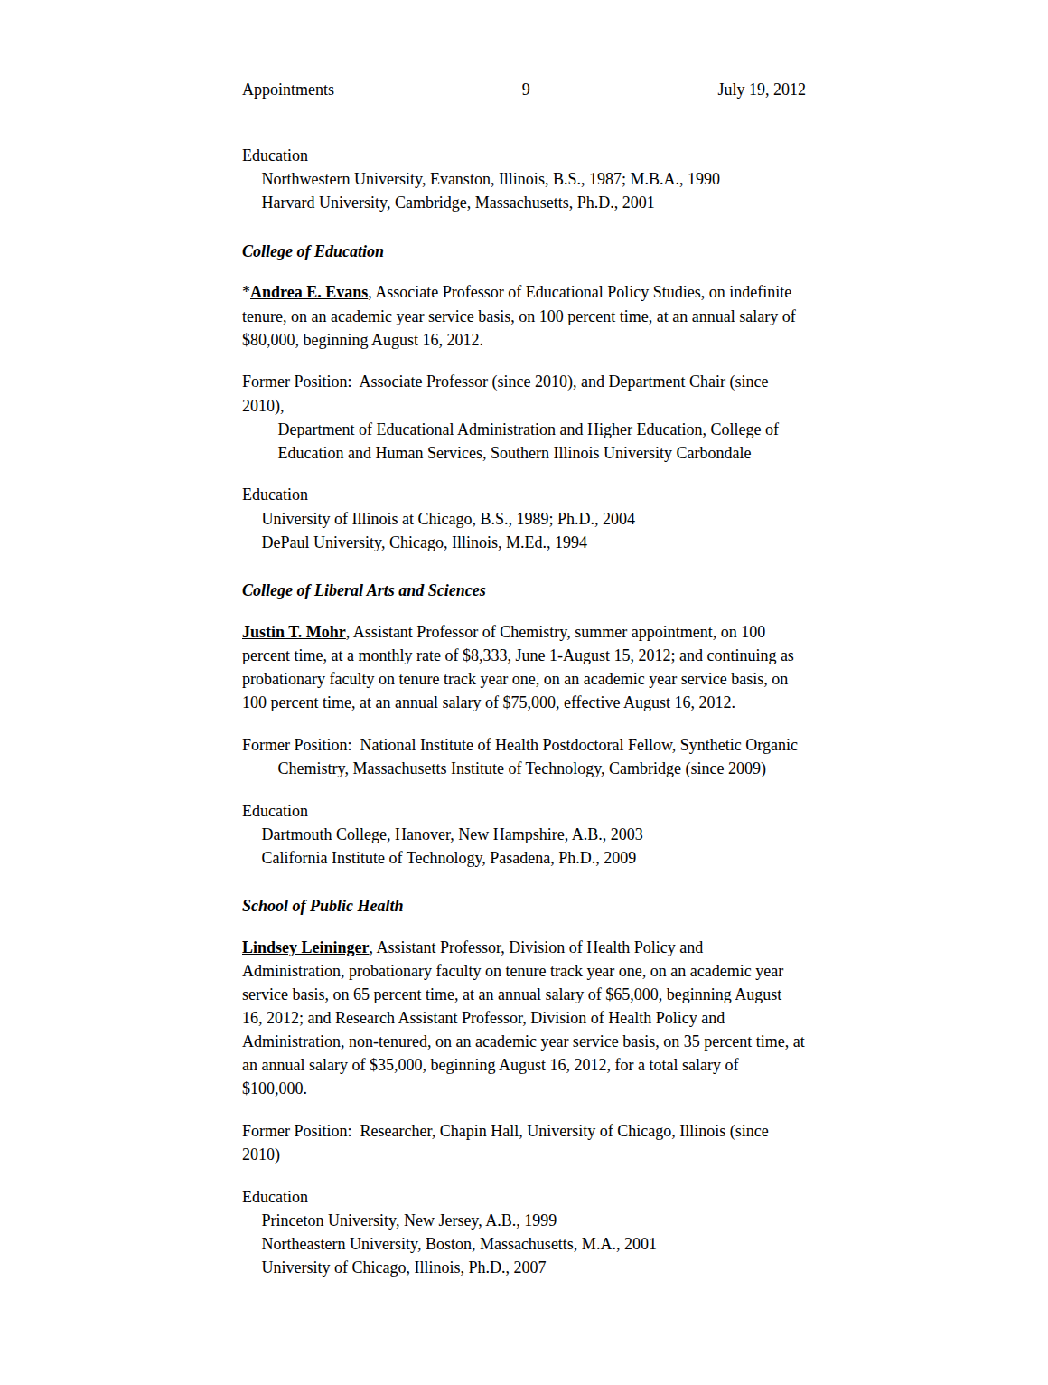Appointments
9
July 19, 2012
Education
Northwestern University, Evanston, Illinois, B.S., 1987; M.B.A., 1990
Harvard University, Cambridge, Massachusetts, Ph.D., 2001
College of Education
*Andrea E. Evans, Associate Professor of Educational Policy Studies, on indefinite tenure, on an academic year service basis, on 100 percent time, at an annual salary of $80,000, beginning August 16, 2012.
Former Position: Associate Professor (since 2010), and Department Chair (since 2010), Department of Educational Administration and Higher Education, College of Education and Human Services, Southern Illinois University Carbondale
Education
University of Illinois at Chicago, B.S., 1989; Ph.D., 2004
DePaul University, Chicago, Illinois, M.Ed., 1994
College of Liberal Arts and Sciences
Justin T. Mohr, Assistant Professor of Chemistry, summer appointment, on 100 percent time, at a monthly rate of $8,333, June 1-August 15, 2012; and continuing as probationary faculty on tenure track year one, on an academic year service basis, on 100 percent time, at an annual salary of $75,000, effective August 16, 2012.
Former Position: National Institute of Health Postdoctoral Fellow, Synthetic Organic Chemistry, Massachusetts Institute of Technology, Cambridge (since 2009)
Education
Dartmouth College, Hanover, New Hampshire, A.B., 2003
California Institute of Technology, Pasadena, Ph.D., 2009
School of Public Health
Lindsey Leininger, Assistant Professor, Division of Health Policy and Administration, probationary faculty on tenure track year one, on an academic year service basis, on 65 percent time, at an annual salary of $65,000, beginning August 16, 2012; and Research Assistant Professor, Division of Health Policy and Administration, non-tenured, on an academic year service basis, on 35 percent time, at an annual salary of $35,000, beginning August 16, 2012, for a total salary of $100,000.
Former Position: Researcher, Chapin Hall, University of Chicago, Illinois (since 2010)
Education
Princeton University, New Jersey, A.B., 1999
Northeastern University, Boston, Massachusetts, M.A., 2001
University of Chicago, Illinois, Ph.D., 2007